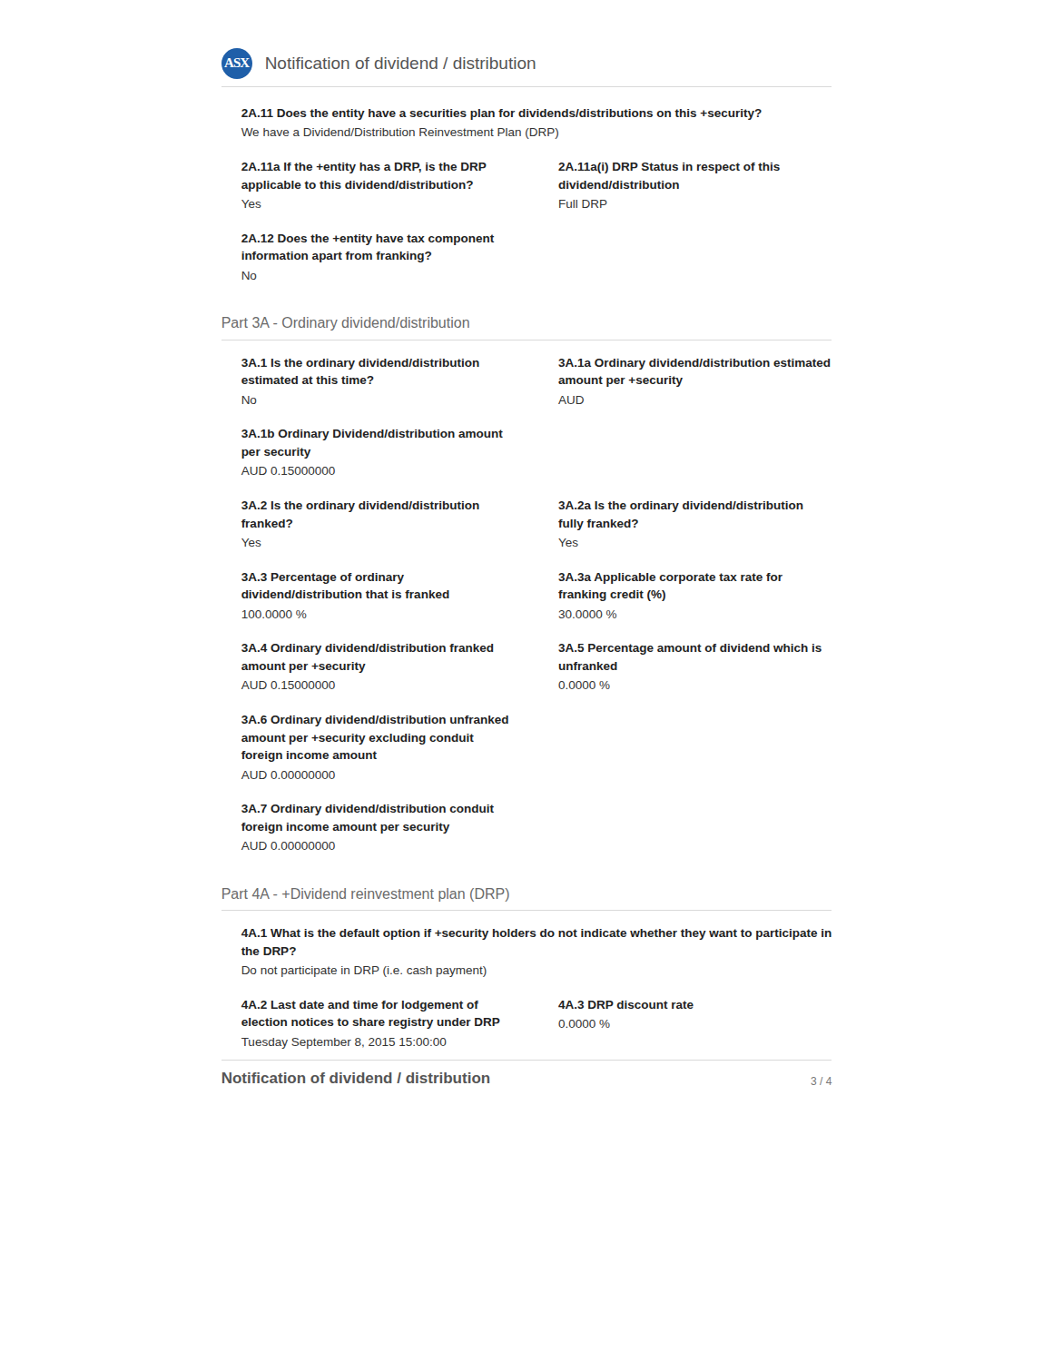ASX
Notification of dividend / distribution
2A.11 Does the entity have a securities plan for dividends/distributions on this +security?
We have a Dividend/Distribution Reinvestment Plan (DRP)
2A.11a If the +entity has a DRP, is the DRP applicable to this dividend/distribution?
Yes
2A.11a(i) DRP Status in respect of this dividend/distribution
Full DRP
2A.12 Does the +entity have tax component information apart from franking?
No
Part 3A - Ordinary dividend/distribution
3A.1 Is the ordinary dividend/distribution estimated at this time?
No
3A.1a Ordinary dividend/distribution estimated amount per +security
AUD
3A.1b Ordinary Dividend/distribution amount per security
AUD 0.15000000
3A.2 Is the ordinary dividend/distribution franked?
Yes
3A.2a Is the ordinary dividend/distribution fully franked?
Yes
3A.3 Percentage of ordinary dividend/distribution that is franked
100.0000 %
3A.3a Applicable corporate tax rate for franking credit (%)
30.0000 %
3A.4 Ordinary dividend/distribution franked amount per +security
AUD 0.15000000
3A.5 Percentage amount of dividend which is unfranked
0.0000 %
3A.6 Ordinary dividend/distribution unfranked amount per +security excluding conduit foreign income amount
AUD 0.00000000
3A.7 Ordinary dividend/distribution conduit foreign income amount per security
AUD 0.00000000
Part 4A - +Dividend reinvestment plan (DRP)
4A.1 What is the default option if +security holders do not indicate whether they want to participate in the DRP?
Do not participate in DRP (i.e. cash payment)
4A.2 Last date and time for lodgement of election notices to share registry under DRP
Tuesday September 8, 2015 15:00:00
4A.3 DRP discount rate
0.0000 %
Notification of dividend / distribution
3 / 4